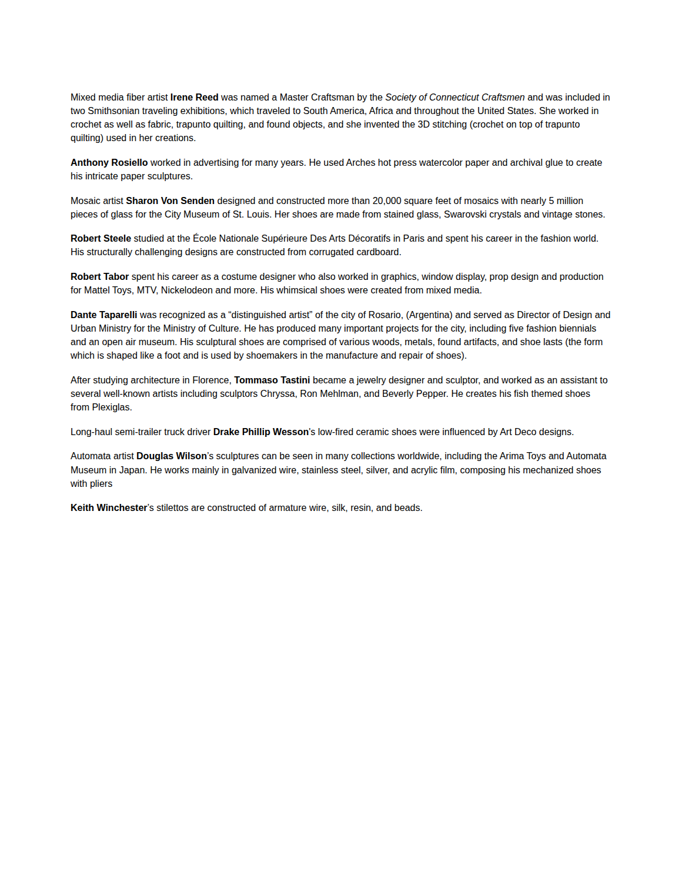Mixed media fiber artist Irene Reed was named a Master Craftsman by the Society of Connecticut Craftsmen and was included in two Smithsonian traveling exhibitions, which traveled to South America, Africa and throughout the United States. She worked in crochet as well as fabric, trapunto quilting, and found objects, and she invented the 3D stitching (crochet on top of trapunto quilting) used in her creations.
Anthony Rosiello worked in advertising for many years. He used Arches hot press watercolor paper and archival glue to create his intricate paper sculptures.
Mosaic artist Sharon Von Senden designed and constructed more than 20,000 square feet of mosaics with nearly 5 million pieces of glass for the City Museum of St. Louis. Her shoes are made from stained glass, Swarovski crystals and vintage stones.
Robert Steele studied at the École Nationale Supérieure Des Arts Décoratifs in Paris and spent his career in the fashion world. His structurally challenging designs are constructed from corrugated cardboard.
Robert Tabor spent his career as a costume designer who also worked in graphics, window display, prop design and production for Mattel Toys, MTV, Nickelodeon and more. His whimsical shoes were created from mixed media.
Dante Taparelli was recognized as a “distinguished artist” of the city of Rosario, (Argentina) and served as Director of Design and Urban Ministry for the Ministry of Culture. He has produced many important projects for the city, including five fashion biennials and an open air museum. His sculptural shoes are comprised of various woods, metals, found artifacts, and shoe lasts (the form which is shaped like a foot and is used by shoemakers in the manufacture and repair of shoes).
After studying architecture in Florence, Tommaso Tastini became a jewelry designer and sculptor, and worked as an assistant to several well-known artists including sculptors Chryssa, Ron Mehlman, and Beverly Pepper. He creates his fish themed shoes from Plexiglas.
Long-haul semi-trailer truck driver Drake Phillip Wesson's low-fired ceramic shoes were influenced by Art Deco designs.
Automata artist Douglas Wilson’s sculptures can be seen in many collections worldwide, including the Arima Toys and Automata Museum in Japan. He works mainly in galvanized wire, stainless steel, silver, and acrylic film, composing his mechanized shoes with pliers
Keith Winchester’s stilettos are constructed of armature wire, silk, resin, and beads.